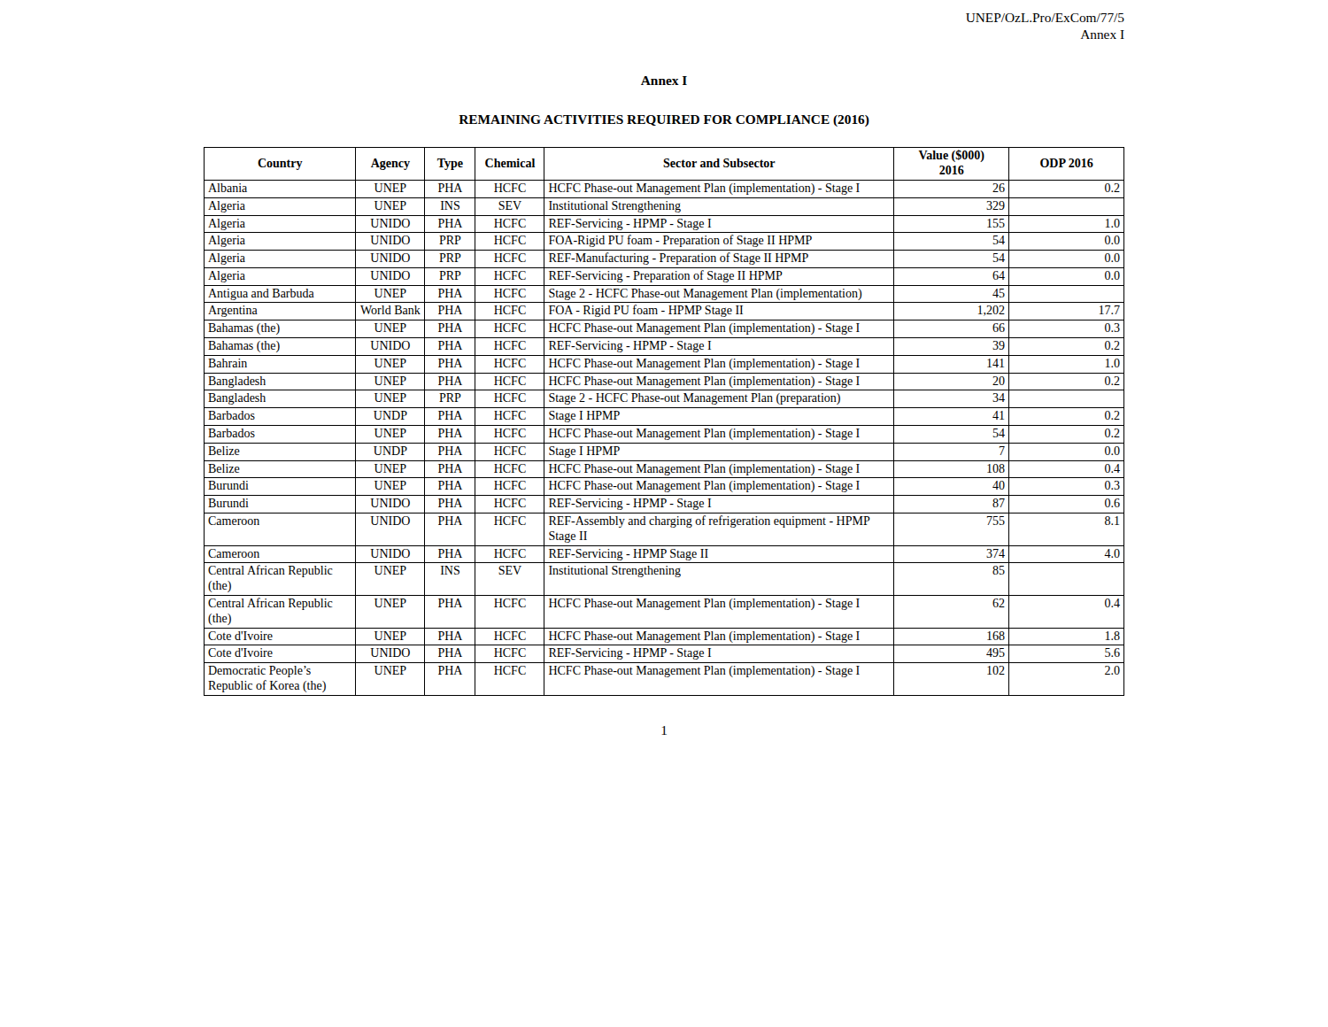UNEP/OzL.Pro/ExCom/77/5
Annex I
Annex I
REMAINING ACTIVITIES REQUIRED FOR COMPLIANCE (2016)
| Country | Agency | Type | Chemical | Sector and Subsector | Value ($000) 2016 | ODP 2016 |
| --- | --- | --- | --- | --- | --- | --- |
| Albania | UNEP | PHA | HCFC | HCFC Phase-out Management Plan (implementation) - Stage I | 26 | 0.2 |
| Algeria | UNEP | INS | SEV | Institutional Strengthening | 329 | |
| Algeria | UNIDO | PHA | HCFC | REF-Servicing - HPMP - Stage I | 155 | 1.0 |
| Algeria | UNIDO | PRP | HCFC | FOA-Rigid PU foam - Preparation of Stage II HPMP | 54 | 0.0 |
| Algeria | UNIDO | PRP | HCFC | REF-Manufacturing - Preparation of Stage II HPMP | 54 | 0.0 |
| Algeria | UNIDO | PRP | HCFC | REF-Servicing - Preparation of Stage II HPMP | 64 | 0.0 |
| Antigua and Barbuda | UNEP | PHA | HCFC | Stage 2 - HCFC Phase-out Management Plan (implementation) | 45 | |
| Argentina | World Bank | PHA | HCFC | FOA - Rigid PU foam - HPMP Stage II | 1,202 | 17.7 |
| Bahamas (the) | UNEP | PHA | HCFC | HCFC Phase-out Management Plan (implementation) - Stage I | 66 | 0.3 |
| Bahamas (the) | UNIDO | PHA | HCFC | REF-Servicing - HPMP - Stage I | 39 | 0.2 |
| Bahrain | UNEP | PHA | HCFC | HCFC Phase-out Management Plan (implementation) - Stage I | 141 | 1.0 |
| Bangladesh | UNEP | PHA | HCFC | HCFC Phase-out Management Plan (implementation) - Stage I | 20 | 0.2 |
| Bangladesh | UNEP | PRP | HCFC | Stage 2 - HCFC Phase-out Management Plan (preparation) | 34 | |
| Barbados | UNDP | PHA | HCFC | Stage I HPMP | 41 | 0.2 |
| Barbados | UNEP | PHA | HCFC | HCFC Phase-out Management Plan (implementation) - Stage I | 54 | 0.2 |
| Belize | UNDP | PHA | HCFC | Stage I HPMP | 7 | 0.0 |
| Belize | UNEP | PHA | HCFC | HCFC Phase-out Management Plan (implementation) - Stage I | 108 | 0.4 |
| Burundi | UNEP | PHA | HCFC | HCFC Phase-out Management Plan (implementation) - Stage I | 40 | 0.3 |
| Burundi | UNIDO | PHA | HCFC | REF-Servicing - HPMP - Stage I | 87 | 0.6 |
| Cameroon | UNIDO | PHA | HCFC | REF-Assembly and charging of refrigeration equipment - HPMP Stage II | 755 | 8.1 |
| Cameroon | UNIDO | PHA | HCFC | REF-Servicing - HPMP Stage II | 374 | 4.0 |
| Central African Republic (the) | UNEP | INS | SEV | Institutional Strengthening | 85 | |
| Central African Republic (the) | UNEP | PHA | HCFC | HCFC Phase-out Management Plan (implementation) - Stage I | 62 | 0.4 |
| Cote d'Ivoire | UNEP | PHA | HCFC | HCFC Phase-out Management Plan (implementation) - Stage I | 168 | 1.8 |
| Cote d'Ivoire | UNIDO | PHA | HCFC | REF-Servicing - HPMP - Stage I | 495 | 5.6 |
| Democratic People’s Republic of Korea (the) | UNEP | PHA | HCFC | HCFC Phase-out Management Plan (implementation) - Stage I | 102 | 2.0 |
1